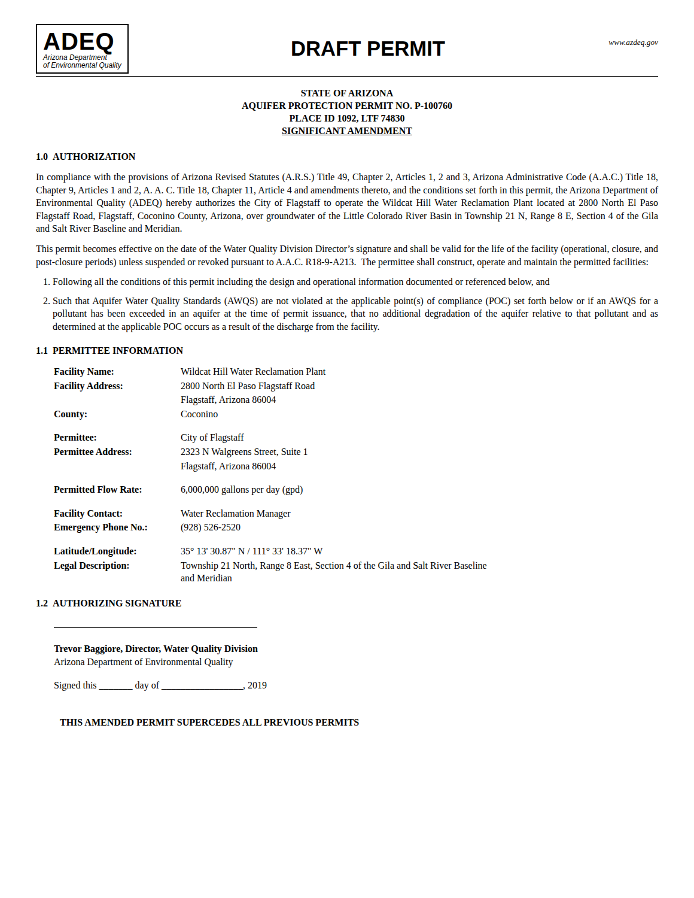ADEQ
Arizona Department
of Environmental Quality
DRAFT PERMIT
www.azdeq.gov
STATE OF ARIZONA
AQUIFER PROTECTION PERMIT NO. P-100760
PLACE ID 1092, LTF 74830
SIGNIFICANT AMENDMENT
1.0 AUTHORIZATION
In compliance with the provisions of Arizona Revised Statutes (A.R.S.) Title 49, Chapter 2, Articles 1, 2 and 3, Arizona Administrative Code (A.A.C.) Title 18, Chapter 9, Articles 1 and 2, A. A. C. Title 18, Chapter 11, Article 4 and amendments thereto, and the conditions set forth in this permit, the Arizona Department of Environmental Quality (ADEQ) hereby authorizes the City of Flagstaff to operate the Wildcat Hill Water Reclamation Plant located at 2800 North El Paso Flagstaff Road, Flagstaff, Coconino County, Arizona, over groundwater of the Little Colorado River Basin in Township 21 N, Range 8 E, Section 4 of the Gila and Salt River Baseline and Meridian.
This permit becomes effective on the date of the Water Quality Division Director’s signature and shall be valid for the life of the facility (operational, closure, and post-closure periods) unless suspended or revoked pursuant to A.A.C. R18-9-A213. The permittee shall construct, operate and maintain the permitted facilities:
Following all the conditions of this permit including the design and operational information documented or referenced below, and
Such that Aquifer Water Quality Standards (AWQS) are not violated at the applicable point(s) of compliance (POC) set forth below or if an AWQS for a pollutant has been exceeded in an aquifer at the time of permit issuance, that no additional degradation of the aquifer relative to that pollutant and as determined at the applicable POC occurs as a result of the discharge from the facility.
1.1 PERMITTEE INFORMATION
| Facility Name: | Wildcat Hill Water Reclamation Plant |
| Facility Address: | 2800 North El Paso Flagstaff Road |
| | Flagstaff, Arizona 86004 |
| County: | Coconino |
| Permittee: | City of Flagstaff |
| Permittee Address: | 2323 N Walgreens Street, Suite 1 |
| | Flagstaff, Arizona 86004 |
| Permitted Flow Rate: | 6,000,000 gallons per day (gpd) |
| Facility Contact: | Water Reclamation Manager |
| Emergency Phone No.: | (928) 526-2520 |
| Latitude/Longitude: | 35° 13' 30.87" N / 111° 33' 18.37" W |
| Legal Description: | Township 21 North, Range 8 East, Section 4 of the Gila and Salt River Baseline and Meridian |
1.2 AUTHORIZING SIGNATURE
Trevor Baggiore, Director, Water Quality Division
Arizona Department of Environmental Quality
Signed this _______ day of _________________, 2019
THIS AMENDED PERMIT SUPERCEDES ALL PREVIOUS PERMITS